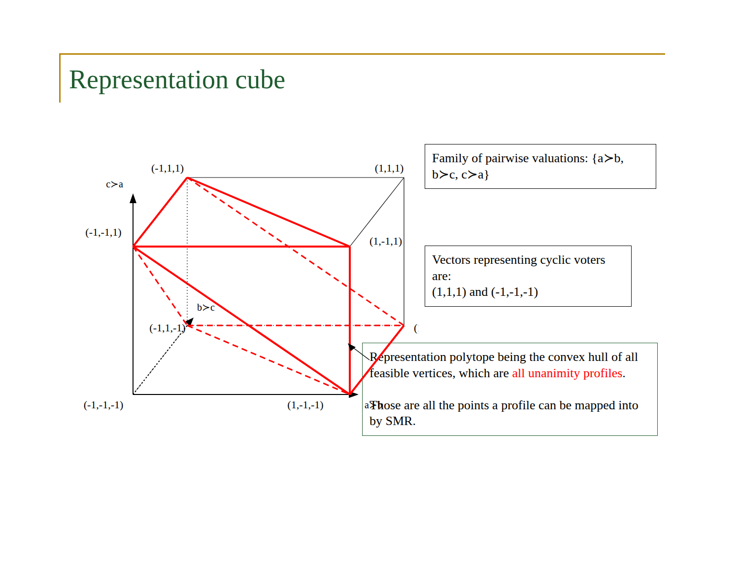Representation cube
Family of pairwise valuations: {a≻b, b≻c, c≻a}
Vectors representing cyclic voters are:
(1,1,1) and (-1,-1,-1)
Representation polytope being the convex hull of all feasible vertices, which are all unanimity profiles.
Those are all the points a profile can be mapped into by SMR.
(-1,1,1) (1,1,1) (-1,-1,1) (1,-1,1) (-1,1,-1) (1,1,-1) (-1,-1,-1) (1,-1,-1) c≻a b≻c a≻b